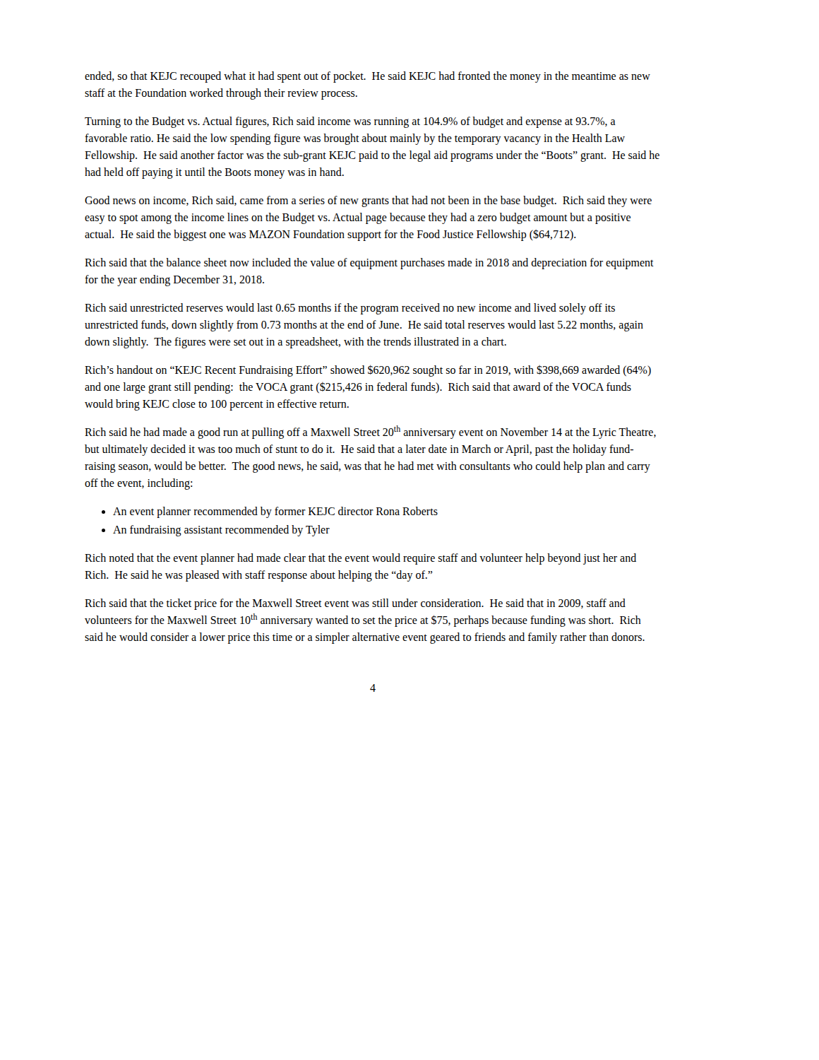ended, so that KEJC recouped what it had spent out of pocket. He said KEJC had fronted the money in the meantime as new staff at the Foundation worked through their review process.
Turning to the Budget vs. Actual figures, Rich said income was running at 104.9% of budget and expense at 93.7%, a favorable ratio. He said the low spending figure was brought about mainly by the temporary vacancy in the Health Law Fellowship. He said another factor was the sub-grant KEJC paid to the legal aid programs under the “Boots” grant. He said he had held off paying it until the Boots money was in hand.
Good news on income, Rich said, came from a series of new grants that had not been in the base budget. Rich said they were easy to spot among the income lines on the Budget vs. Actual page because they had a zero budget amount but a positive actual. He said the biggest one was MAZON Foundation support for the Food Justice Fellowship ($64,712).
Rich said that the balance sheet now included the value of equipment purchases made in 2018 and depreciation for equipment for the year ending December 31, 2018.
Rich said unrestricted reserves would last 0.65 months if the program received no new income and lived solely off its unrestricted funds, down slightly from 0.73 months at the end of June. He said total reserves would last 5.22 months, again down slightly. The figures were set out in a spreadsheet, with the trends illustrated in a chart.
Rich’s handout on “KEJC Recent Fundraising Effort” showed $620,962 sought so far in 2019, with $398,669 awarded (64%) and one large grant still pending: the VOCA grant ($215,426 in federal funds). Rich said that award of the VOCA funds would bring KEJC close to 100 percent in effective return.
Rich said he had made a good run at pulling off a Maxwell Street 20th anniversary event on November 14 at the Lyric Theatre, but ultimately decided it was too much of stunt to do it. He said that a later date in March or April, past the holiday fund-raising season, would be better. The good news, he said, was that he had met with consultants who could help plan and carry off the event, including:
An event planner recommended by former KEJC director Rona Roberts
An fundraising assistant recommended by Tyler
Rich noted that the event planner had made clear that the event would require staff and volunteer help beyond just her and Rich. He said he was pleased with staff response about helping the “day of.”
Rich said that the ticket price for the Maxwell Street event was still under consideration. He said that in 2009, staff and volunteers for the Maxwell Street 10th anniversary wanted to set the price at $75, perhaps because funding was short. Rich said he would consider a lower price this time or a simpler alternative event geared to friends and family rather than donors.
4